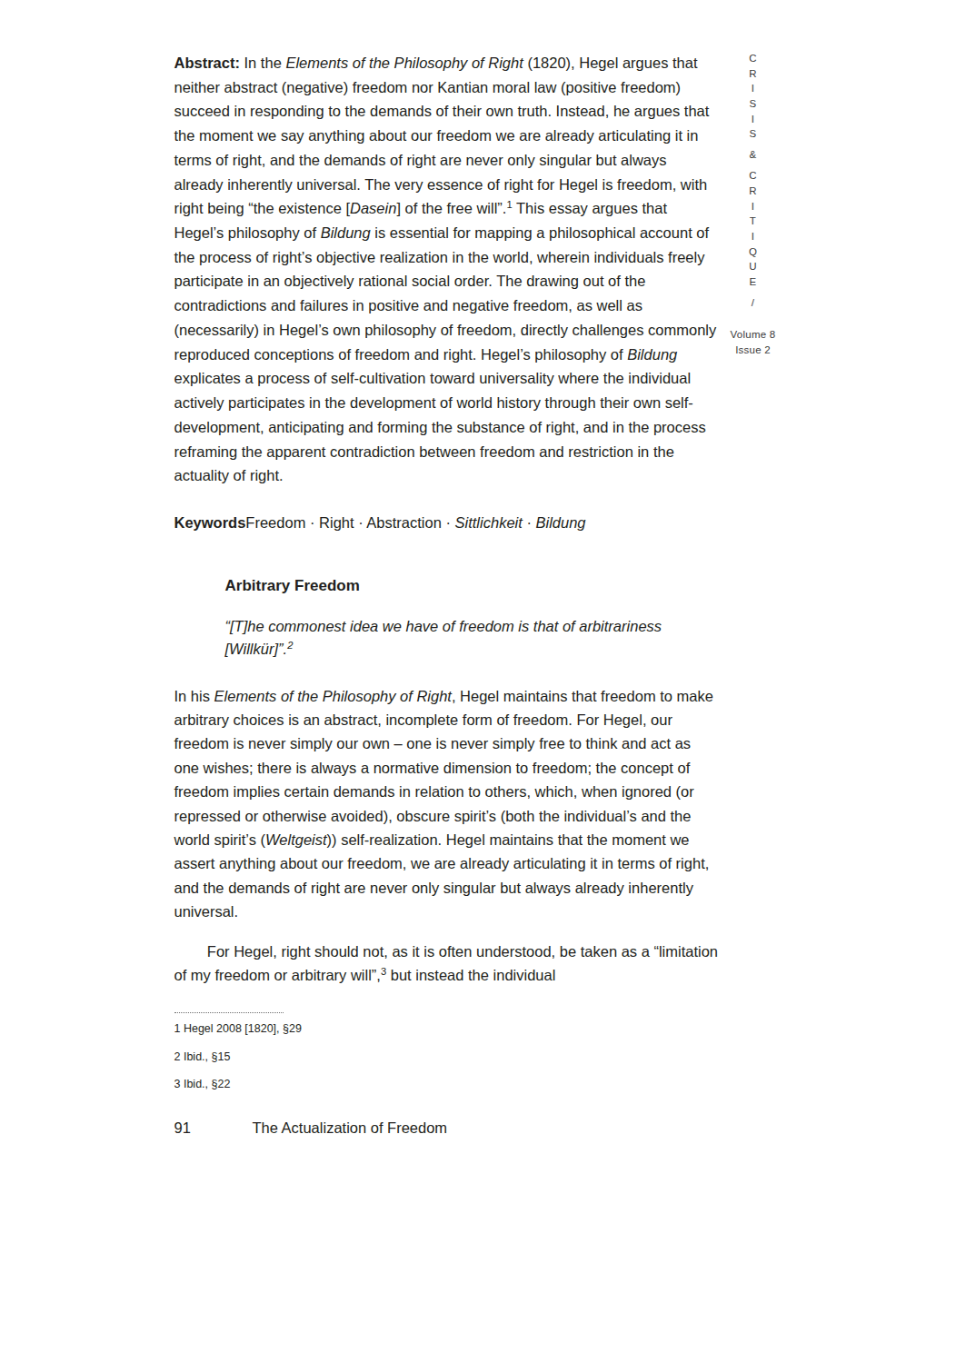C R I S I S
&
C R I T I Q U E
/
Volume 8
Issue 2
Abstract: In the Elements of the Philosophy of Right (1820), Hegel argues that neither abstract (negative) freedom nor Kantian moral law (positive freedom) succeed in responding to the demands of their own truth. Instead, he argues that the moment we say anything about our freedom we are already articulating it in terms of right, and the demands of right are never only singular but always already inherently universal. The very essence of right for Hegel is freedom, with right being “the existence [Dasein] of the free will”.1 This essay argues that Hegel’s philosophy of Bildung is essential for mapping a philosophical account of the process of right’s objective realization in the world, wherein individuals freely participate in an objectively rational social order. The drawing out of the contradictions and failures in positive and negative freedom, as well as (necessarily) in Hegel’s own philosophy of freedom, directly challenges commonly reproduced conceptions of freedom and right. Hegel’s philosophy of Bildung explicates a process of self-cultivation toward universality where the individual actively participates in the development of world history through their own self-development, anticipating and forming the substance of right, and in the process reframing the apparent contradiction between freedom and restriction in the actuality of right.
Keywords Freedom · Right · Abstraction · Sittlichkeit · Bildung
Arbitrary Freedom
“[T]he commonest idea we have of freedom is that of arbitrariness [Willkür]”.2
In his Elements of the Philosophy of Right, Hegel maintains that freedom to make arbitrary choices is an abstract, incomplete form of freedom. For Hegel, our freedom is never simply our own – one is never simply free to think and act as one wishes; there is always a normative dimension to freedom; the concept of freedom implies certain demands in relation to others, which, when ignored (or repressed or otherwise avoided), obscure spirit’s (both the individual’s and the world spirit’s (Weltgeist)) self-realization. Hegel maintains that the moment we assert anything about our freedom, we are already articulating it in terms of right, and the demands of right are never only singular but always already inherently universal.
For Hegel, right should not, as it is often understood, be taken as a “limitation of my freedom or arbitrary will”,3 but instead the individual
1 Hegel 2008 [1820], §29
2 Ibid., §15
3 Ibid., §22
91 The Actualization of Freedom